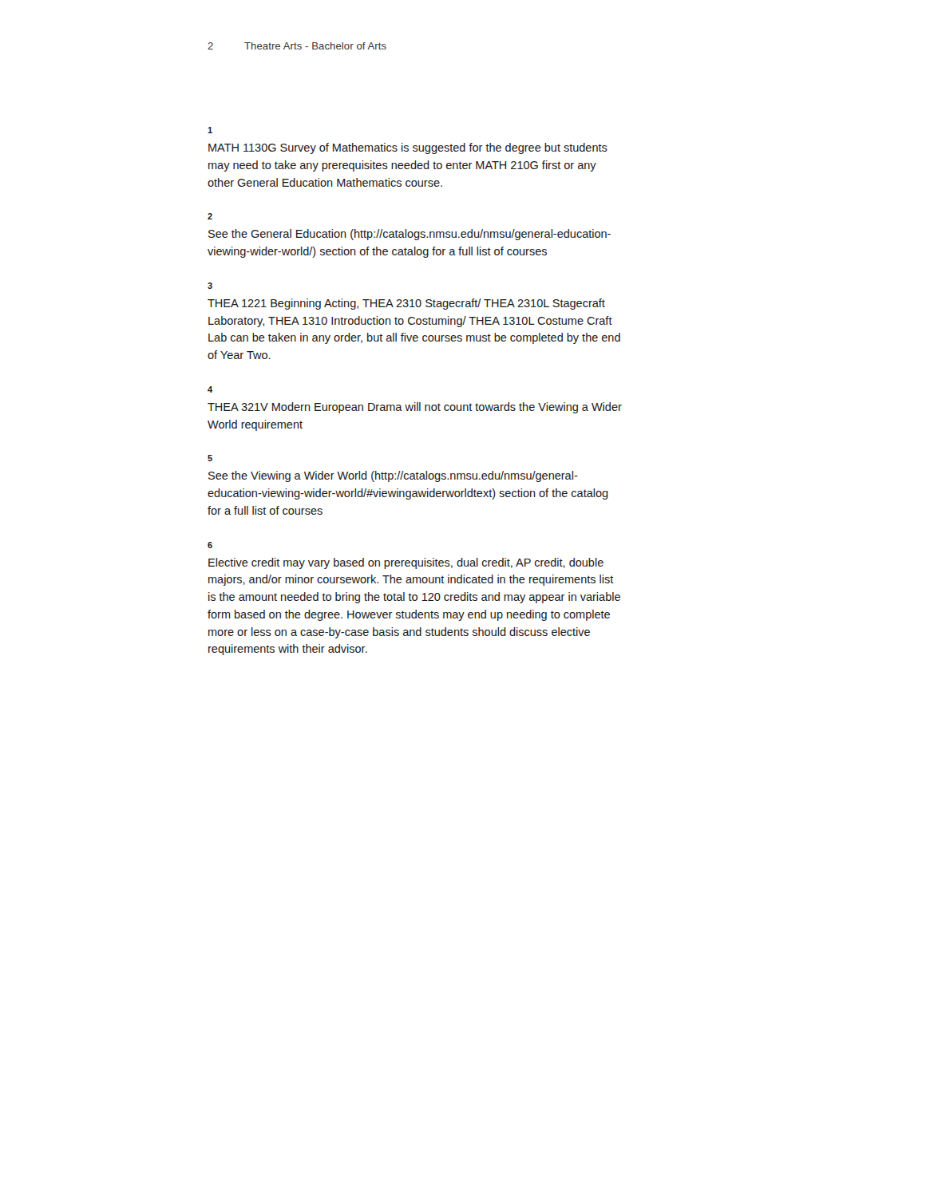2 Theatre Arts - Bachelor of Arts
1
MATH 1130G Survey of Mathematics is suggested for the degree but students may need to take any prerequisites needed to enter MATH 210G first or any other General Education Mathematics course.
2
See the General Education (http://catalogs.nmsu.edu/nmsu/general-education-viewing-wider-world/) section of the catalog for a full list of courses
3
THEA 1221 Beginning Acting, THEA 2310 Stagecraft/ THEA 2310L Stagecraft Laboratory, THEA 1310 Introduction to Costuming/ THEA 1310L Costume Craft Lab can be taken in any order, but all five courses must be completed by the end of Year Two.
4
THEA 321V Modern European Drama will not count towards the Viewing a Wider World requirement
5
See the Viewing a Wider World (http://catalogs.nmsu.edu/nmsu/general-education-viewing-wider-world/#viewingawiderworldtext) section of the catalog for a full list of courses
6
Elective credit may vary based on prerequisites, dual credit, AP credit, double majors, and/or minor coursework. The amount indicated in the requirements list is the amount needed to bring the total to 120 credits and may appear in variable form based on the degree. However students may end up needing to complete more or less on a case-by-case basis and students should discuss elective requirements with their advisor.